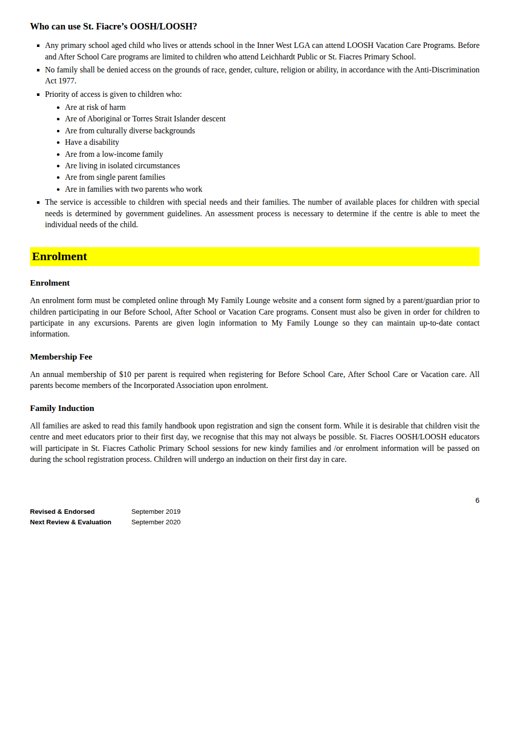Who can use St. Fiacre’s OOSH/LOOSH?
Any primary school aged child who lives or attends school in the Inner West LGA can attend LOOSH Vacation Care Programs. Before and After School Care programs are limited to children who attend Leichhardt Public or St. Fiacres Primary School.
No family shall be denied access on the grounds of race, gender, culture, religion or ability, in accordance with the Anti-Discrimination Act 1977.
Priority of access is given to children who:
Are at risk of harm
Are of Aboriginal or Torres Strait Islander descent
Are from culturally diverse backgrounds
Have a disability
Are from a low-income family
Are living in isolated circumstances
Are from single parent families
Are in families with two parents who work
The service is accessible to children with special needs and their families. The number of available places for children with special needs is determined by government guidelines. An assessment process is necessary to determine if the centre is able to meet the individual needs of the child.
Enrolment
Enrolment
An enrolment form must be completed online through My Family Lounge website and a consent form signed by a parent/guardian prior to children participating in our Before School, After School or Vacation Care programs. Consent must also be given in order for children to participate in any excursions. Parents are given login information to My Family Lounge so they can maintain up-to-date contact information.
Membership Fee
An annual membership of $10 per parent is required when registering for Before School Care, After School Care or Vacation care. All parents become members of the Incorporated Association upon enrolment.
Family Induction
All families are asked to read this family handbook upon registration and sign the consent form. While it is desirable that children visit the centre and meet educators prior to their first day, we recognise that this may not always be possible. St. Fiacres OOSH/LOOSH educators will participate in St. Fiacres Catholic Primary School sessions for new kindy families and /or enrolment information will be passed on during the school registration process. Children will undergo an induction on their first day in care.
6
| Revised & Endorsed | September 2019 |
| Next Review & Evaluation | September 2020 |